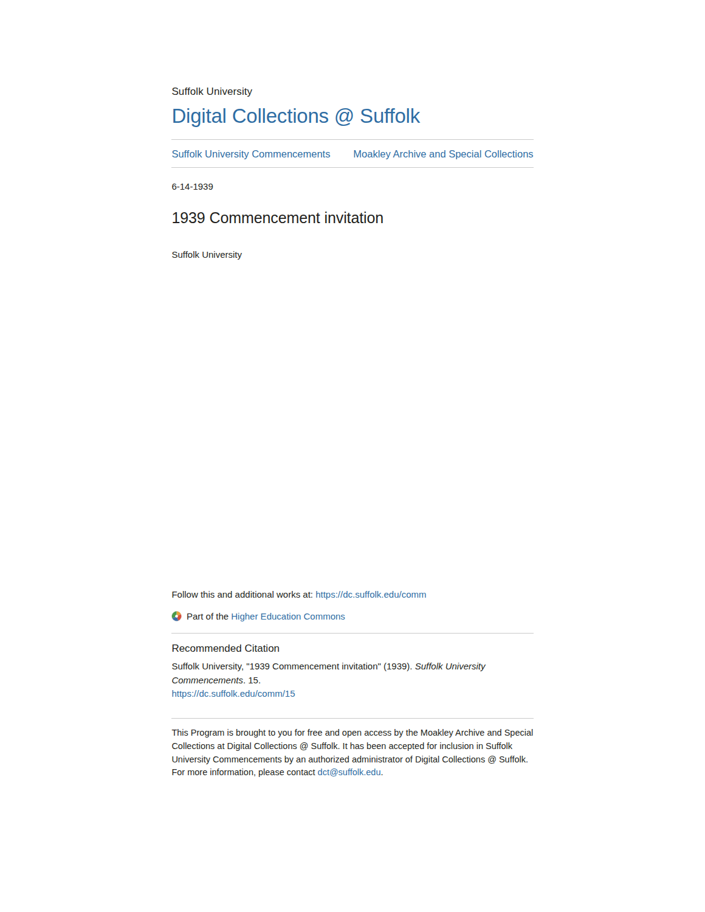Suffolk University
Digital Collections @ Suffolk
Suffolk University Commencements
Moakley Archive and Special Collections
6-14-1939
1939 Commencement invitation
Suffolk University
Follow this and additional works at: https://dc.suffolk.edu/comm
Part of the Higher Education Commons
Recommended Citation
Suffolk University, "1939 Commencement invitation" (1939). Suffolk University Commencements. 15.
https://dc.suffolk.edu/comm/15
This Program is brought to you for free and open access by the Moakley Archive and Special Collections at Digital Collections @ Suffolk. It has been accepted for inclusion in Suffolk University Commencements by an authorized administrator of Digital Collections @ Suffolk. For more information, please contact dct@suffolk.edu.